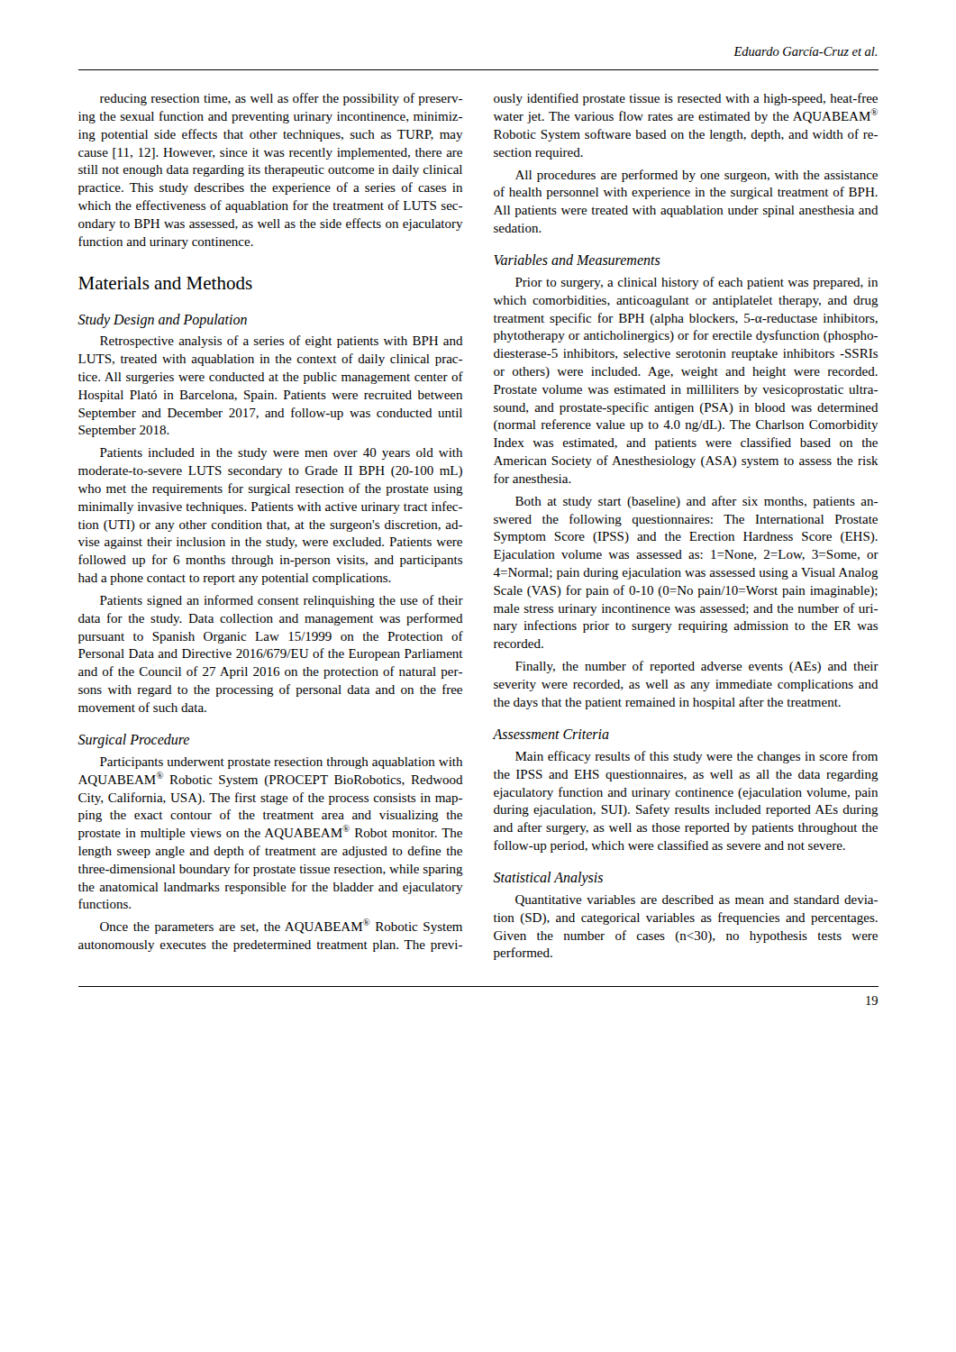Eduardo García-Cruz et al.
reducing resection time, as well as offer the possibility of preserving the sexual function and preventing urinary incontinence, minimizing potential side effects that other techniques, such as TURP, may cause [11, 12]. However, since it was recently implemented, there are still not enough data regarding its therapeutic outcome in daily clinical practice. This study describes the experience of a series of cases in which the effectiveness of aquablation for the treatment of LUTS secondary to BPH was assessed, as well as the side effects on ejaculatory function and urinary continence.
Materials and Methods
Study Design and Population
Retrospective analysis of a series of eight patients with BPH and LUTS, treated with aquablation in the context of daily clinical practice. All surgeries were conducted at the public management center of Hospital Plató in Barcelona, Spain. Patients were recruited between September and December 2017, and follow-up was conducted until September 2018.
Patients included in the study were men over 40 years old with moderate-to-severe LUTS secondary to Grade II BPH (20-100 mL) who met the requirements for surgical resection of the prostate using minimally invasive techniques. Patients with active urinary tract infection (UTI) or any other condition that, at the surgeon's discretion, advise against their inclusion in the study, were excluded. Patients were followed up for 6 months through in-person visits, and participants had a phone contact to report any potential complications.
Patients signed an informed consent relinquishing the use of their data for the study. Data collection and management was performed pursuant to Spanish Organic Law 15/1999 on the Protection of Personal Data and Directive 2016/679/EU of the European Parliament and of the Council of 27 April 2016 on the protection of natural persons with regard to the processing of personal data and on the free movement of such data.
Surgical Procedure
Participants underwent prostate resection through aquablation with AQUABEAM® Robotic System (PROCEPT BioRobotics, Redwood City, California, USA). The first stage of the process consists in mapping the exact contour of the treatment area and visualizing the prostate in multiple views on the AQUABEAM® Robot monitor. The length sweep angle and depth of treatment are adjusted to define the three-dimensional boundary for prostate tissue resection, while sparing the anatomical landmarks responsible for the bladder and ejaculatory functions.
Once the parameters are set, the AQUABEAM® Robotic System autonomously executes the predetermined treatment plan. The previously identified prostate tissue is resected with a high-speed, heat-free water jet. The various flow rates are estimated by the AQUABEAM® Robotic System software based on the length, depth, and width of resection required.
All procedures are performed by one surgeon, with the assistance of health personnel with experience in the surgical treatment of BPH. All patients were treated with aquablation under spinal anesthesia and sedation.
Variables and Measurements
Prior to surgery, a clinical history of each patient was prepared, in which comorbidities, anticoagulant or antiplatelet therapy, and drug treatment specific for BPH (alpha blockers, 5-α-reductase inhibitors, phytotherapy or anticholinergics) or for erectile dysfunction (phosphodiesterase-5 inhibitors, selective serotonin reuptake inhibitors -SSRIs or others) were included. Age, weight and height were recorded. Prostate volume was estimated in milliliters by vesicoprostatic ultrasound, and prostate-specific antigen (PSA) in blood was determined (normal reference value up to 4.0 ng/dL). The Charlson Comorbidity Index was estimated, and patients were classified based on the American Society of Anesthesiology (ASA) system to assess the risk for anesthesia.
Both at study start (baseline) and after six months, patients answered the following questionnaires: The International Prostate Symptom Score (IPSS) and the Erection Hardness Score (EHS). Ejaculation volume was assessed as: 1=None, 2=Low, 3=Some, or 4=Normal; pain during ejaculation was assessed using a Visual Analog Scale (VAS) for pain of 0-10 (0=No pain/10=Worst pain imaginable); male stress urinary incontinence was assessed; and the number of urinary infections prior to surgery requiring admission to the ER was recorded.
Finally, the number of reported adverse events (AEs) and their severity were recorded, as well as any immediate complications and the days that the patient remained in hospital after the treatment.
Assessment Criteria
Main efficacy results of this study were the changes in score from the IPSS and EHS questionnaires, as well as all the data regarding ejaculatory function and urinary continence (ejaculation volume, pain during ejaculation, SUI). Safety results included reported AEs during and after surgery, as well as those reported by patients throughout the follow-up period, which were classified as severe and not severe.
Statistical Analysis
Quantitative variables are described as mean and standard deviation (SD), and categorical variables as frequencies and percentages. Given the number of cases (n<30), no hypothesis tests were performed.
19